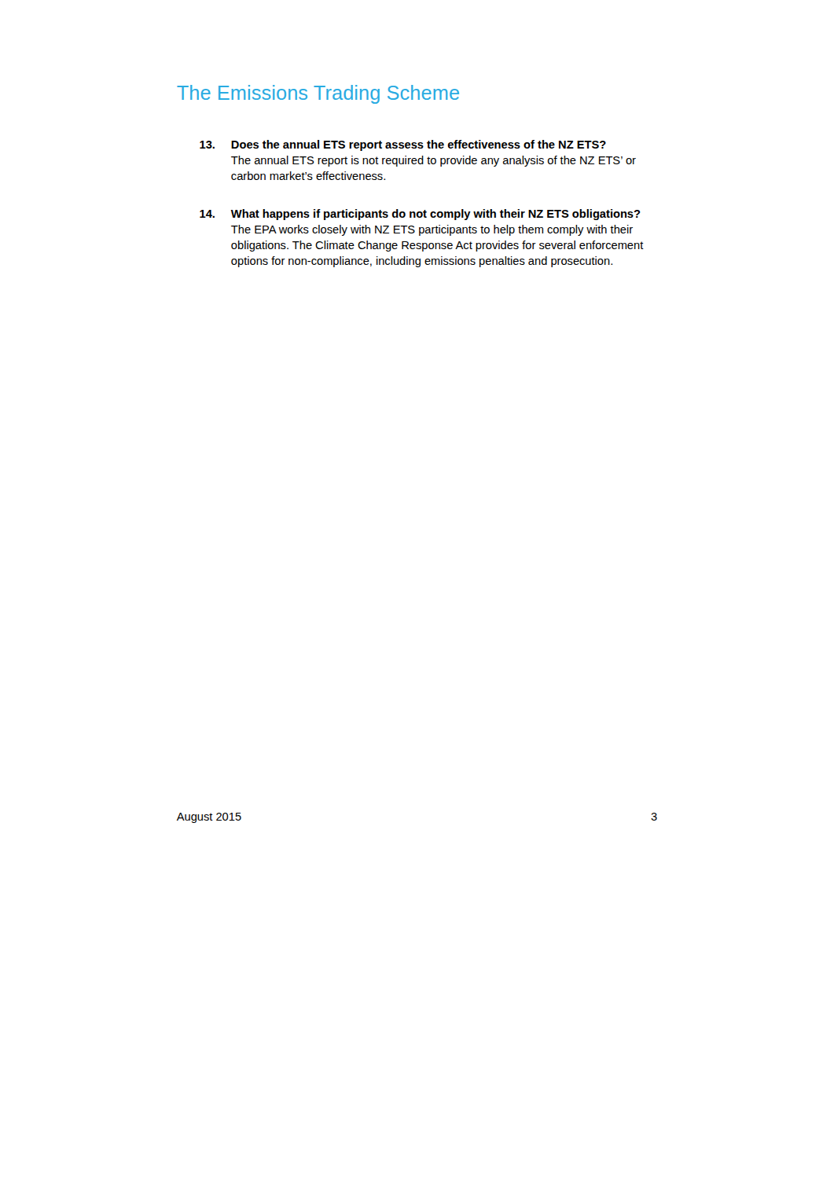The Emissions Trading Scheme
Does the annual ETS report assess the effectiveness of the NZ ETS?
The annual ETS report is not required to provide any analysis of the NZ ETS’ or carbon market’s effectiveness.
What happens if participants do not comply with their NZ ETS obligations?
The EPA works closely with NZ ETS participants to help them comply with their obligations. The Climate Change Response Act provides for several enforcement options for non-compliance, including emissions penalties and prosecution.
August 2015 3